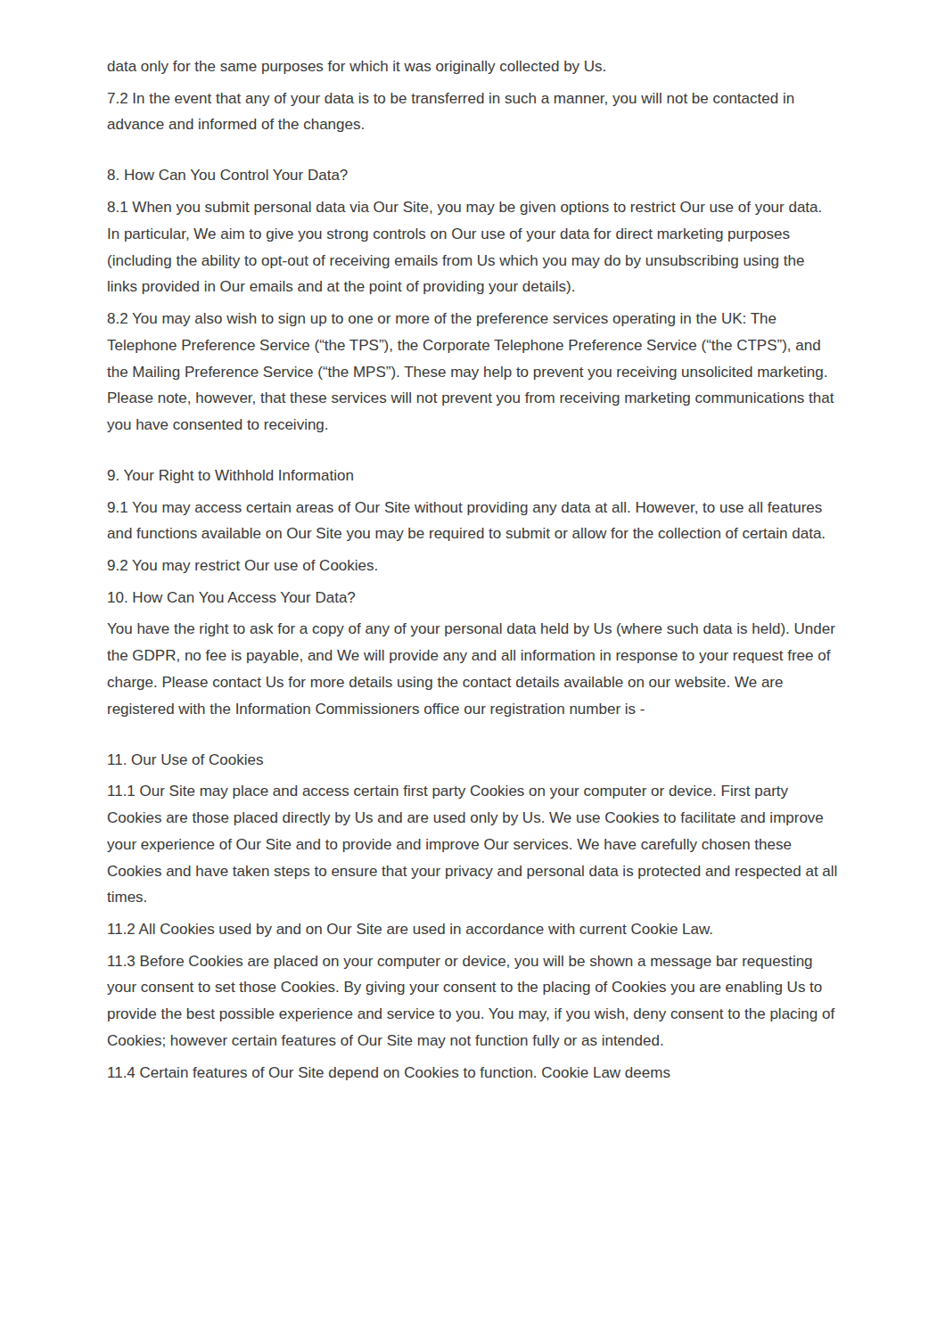data only for the same purposes for which it was originally collected by Us.
7.2 In the event that any of your data is to be transferred in such a manner, you will not be contacted in advance and informed of the changes.
8. How Can You Control Your Data?
8.1 When you submit personal data via Our Site, you may be given options to restrict Our use of your data. In particular, We aim to give you strong controls on Our use of your data for direct marketing purposes (including the ability to opt-out of receiving emails from Us which you may do by unsubscribing using the links provided in Our emails and at the point of providing your details).
8.2 You may also wish to sign up to one or more of the preference services operating in the UK: The Telephone Preference Service (“the TPS”), the Corporate Telephone Preference Service (“the CTPS”), and the Mailing Preference Service (“the MPS”). These may help to prevent you receiving unsolicited marketing. Please note, however, that these services will not prevent you from receiving marketing communications that you have consented to receiving.
9. Your Right to Withhold Information
9.1 You may access certain areas of Our Site without providing any data at all. However, to use all features and functions available on Our Site you may be required to submit or allow for the collection of certain data.
9.2 You may restrict Our use of Cookies.
10. How Can You Access Your Data?
You have the right to ask for a copy of any of your personal data held by Us (where such data is held). Under the GDPR, no fee is payable, and We will provide any and all information in response to your request free of charge. Please contact Us for more details using the contact details available on our website. We are registered with the Information Commissioners office our registration number is -
11. Our Use of Cookies
11.1 Our Site may place and access certain first party Cookies on your computer or device. First party Cookies are those placed directly by Us and are used only by Us. We use Cookies to facilitate and improve your experience of Our Site and to provide and improve Our services. We have carefully chosen these Cookies and have taken steps to ensure that your privacy and personal data is protected and respected at all times.
11.2 All Cookies used by and on Our Site are used in accordance with current Cookie Law.
11.3 Before Cookies are placed on your computer or device, you will be shown a message bar requesting your consent to set those Cookies. By giving your consent to the placing of Cookies you are enabling Us to provide the best possible experience and service to you. You may, if you wish, deny consent to the placing of Cookies; however certain features of Our Site may not function fully or as intended.
11.4 Certain features of Our Site depend on Cookies to function. Cookie Law deems